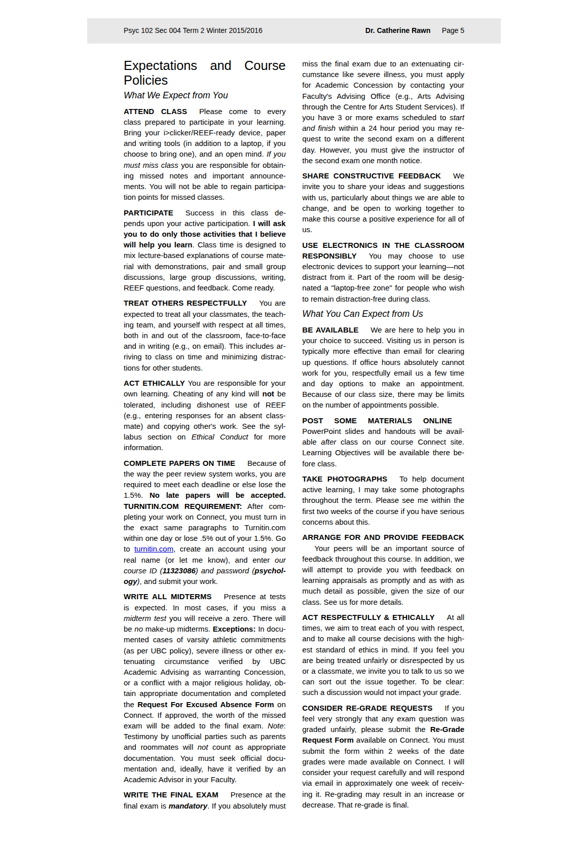Psyc 102 Sec 004 Term 2 Winter 2015/2016
Dr. Catherine Rawn Page 5
Expectations and Course Policies
What We Expect from You
ATTEND CLASS Please come to every class prepared to participate in your learning. Bring your i>clicker/REEF-ready device, paper and writing tools (in addition to a laptop, if you choose to bring one), and an open mind. If you must miss class you are responsible for obtaining missed notes and important announcements. You will not be able to regain participation points for missed classes.
PARTICIPATE Success in this class depends upon your active participation. I will ask you to do only those activities that I believe will help you learn. Class time is designed to mix lecture-based explanations of course material with demonstrations, pair and small group discussions, large group discussions, writing, REEF questions, and feedback. Come ready.
TREAT OTHERS RESPECTFULLY You are expected to treat all your classmates, the teaching team, and yourself with respect at all times, both in and out of the classroom, face-to-face and in writing (e.g., on email). This includes arriving to class on time and minimizing distractions for other students.
ACT ETHICALLY You are responsible for your own learning. Cheating of any kind will not be tolerated, including dishonest use of REEF (e.g., entering responses for an absent classmate) and copying other's work. See the syllabus section on Ethical Conduct for more information.
COMPLETE PAPERS ON TIME Because of the way the peer review system works, you are required to meet each deadline or else lose the 1.5%. No late papers will be accepted. TURNITIN.COM REQUIREMENT: After completing your work on Connect, you must turn in the exact same paragraphs to Turnitin.com within one day or lose .5% out of your 1.5%. Go to turnitin.com, create an account using your real name (or let me know), and enter our course ID (11323086) and password (psychology), and submit your work.
WRITE ALL MIDTERMS Presence at tests is expected. In most cases, if you miss a midterm test you will receive a zero. There will be no make-up midterms. Exceptions: In documented cases of varsity athletic commitments (as per UBC policy), severe illness or other extenuating circumstance verified by UBC Academic Advising as warranting Concession, or a conflict with a major religious holiday, obtain appropriate documentation and completed the Request For Excused Absence Form on Connect. If approved, the worth of the missed exam will be added to the final exam. Note: Testimony by unofficial parties such as parents and roommates will not count as appropriate documentation. You must seek official documentation and, ideally, have it verified by an Academic Advisor in your Faculty.
WRITE THE FINAL EXAM Presence at the final exam is mandatory. If you absolutely must miss the final exam due to an extenuating circumstance like severe illness, you must apply for Academic Concession by contacting your Faculty's Advising Office (e.g., Arts Advising through the Centre for Arts Student Services). If you have 3 or more exams scheduled to start and finish within a 24 hour period you may request to write the second exam on a different day. However, you must give the instructor of the second exam one month notice.
SHARE CONSTRUCTIVE FEEDBACK We invite you to share your ideas and suggestions with us, particularly about things we are able to change, and be open to working together to make this course a positive experience for all of us.
USE ELECTRONICS IN THE CLASSROOM RESPONSIBLY You may choose to use electronic devices to support your learning—not distract from it. Part of the room will be designated a "laptop-free zone" for people who wish to remain distraction-free during class.
What You Can Expect from Us
BE AVAILABLE We are here to help you in your choice to succeed. Visiting us in person is typically more effective than email for clearing up questions. If office hours absolutely cannot work for you, respectfully email us a few time and day options to make an appointment. Because of our class size, there may be limits on the number of appointments possible.
POST SOME MATERIALS ONLINE PowerPoint slides and handouts will be available after class on our course Connect site. Learning Objectives will be available there before class.
TAKE PHOTOGRAPHS To help document active learning, I may take some photographs throughout the term. Please see me within the first two weeks of the course if you have serious concerns about this.
ARRANGE FOR AND PROVIDE FEEDBACK Your peers will be an important source of feedback throughout this course. In addition, we will attempt to provide you with feedback on learning appraisals as promptly and as with as much detail as possible, given the size of our class. See us for more details.
ACT RESPECTFULLY & ETHICALLY At all times, we aim to treat each of you with respect, and to make all course decisions with the highest standard of ethics in mind. If you feel you are being treated unfairly or disrespected by us or a classmate, we invite you to talk to us so we can sort out the issue together. To be clear: such a discussion would not impact your grade.
CONSIDER RE-GRADE REQUESTS If you feel very strongly that any exam question was graded unfairly, please submit the Re-Grade Request Form available on Connect. You must submit the form within 2 weeks of the date grades were made available on Connect. I will consider your request carefully and will respond via email in approximately one week of receiving it. Re-grading may result in an increase or decrease. That re-grade is final.